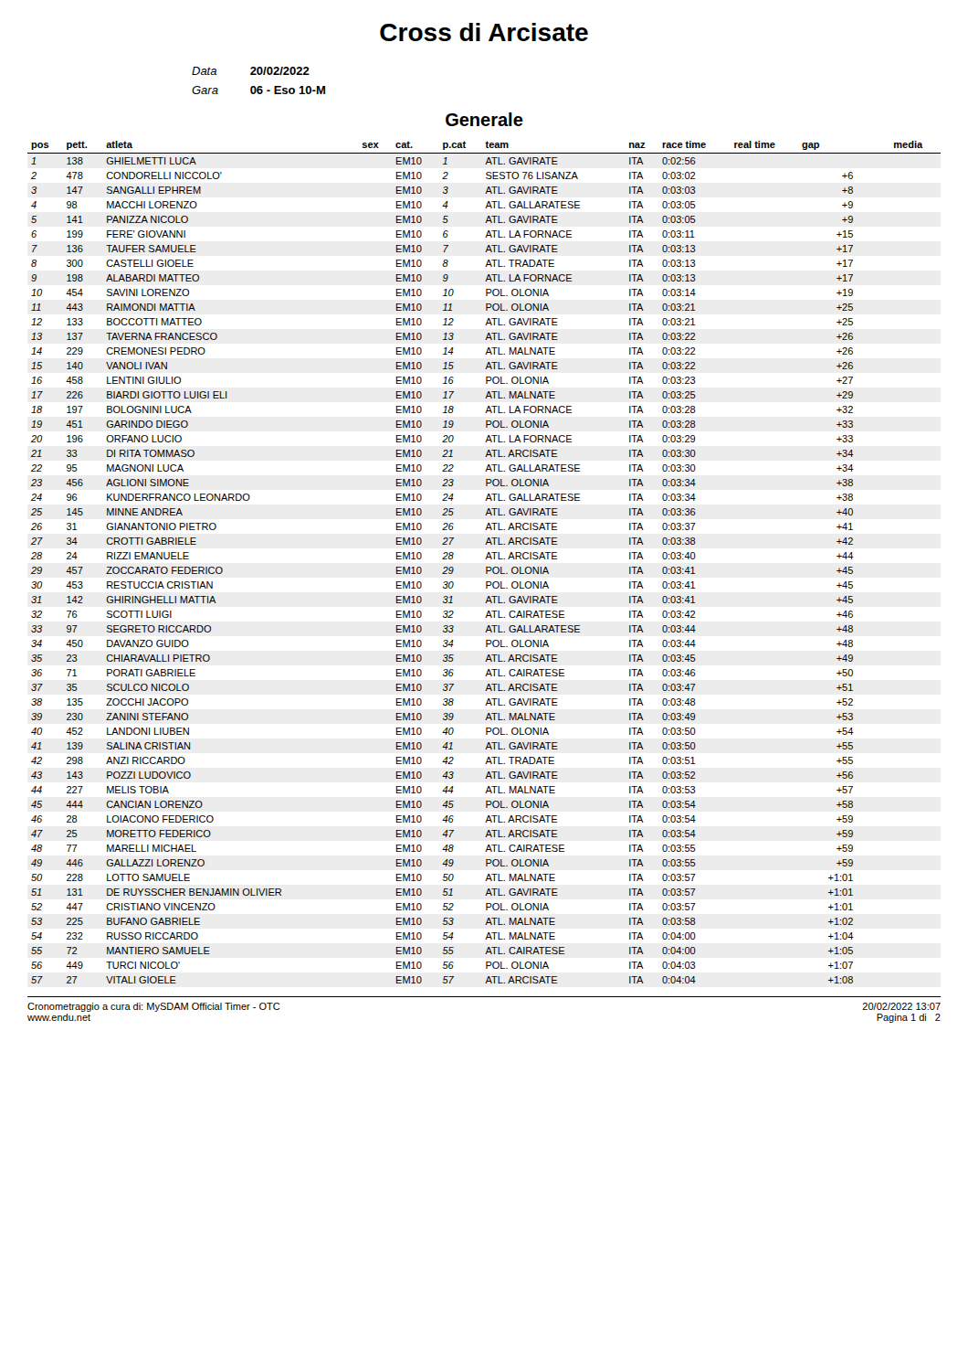Cross di Arcisate
Data 20/02/2022
Gara 06 - Eso 10-M
Generale
| pos | pett. | atleta | sex | cat. | p.cat | team | naz | race time | real time | gap | media |
| --- | --- | --- | --- | --- | --- | --- | --- | --- | --- | --- | --- |
| 1 | 138 | GHIELMETTI LUCA | | EM10 | 1 | ATL. GAVIRATE | ITA | 0:02:56 | | | |
| 2 | 478 | CONDORELLI NICCOLO' | | EM10 | 2 | SESTO 76 LISANZA | ITA | 0:03:02 | | +6 | |
| 3 | 147 | SANGALLI EPHREM | | EM10 | 3 | ATL. GAVIRATE | ITA | 0:03:03 | | +8 | |
| 4 | 98 | MACCHI LORENZO | | EM10 | 4 | ATL. GALLARATESE | ITA | 0:03:05 | | +9 | |
| 5 | 141 | PANIZZA NICOLO | | EM10 | 5 | ATL. GAVIRATE | ITA | 0:03:05 | | +9 | |
| 6 | 199 | FERE' GIOVANNI | | EM10 | 6 | ATL. LA FORNACE | ITA | 0:03:11 | | +15 | |
| 7 | 136 | TAUFER SAMUELE | | EM10 | 7 | ATL. GAVIRATE | ITA | 0:03:13 | | +17 | |
| 8 | 300 | CASTELLI GIOELE | | EM10 | 8 | ATL. TRADATE | ITA | 0:03:13 | | +17 | |
| 9 | 198 | ALABARDI MATTEO | | EM10 | 9 | ATL. LA FORNACE | ITA | 0:03:13 | | +17 | |
| 10 | 454 | SAVINI LORENZO | | EM10 | 10 | POL. OLONIA | ITA | 0:03:14 | | +19 | |
| 11 | 443 | RAIMONDI MATTIA | | EM10 | 11 | POL. OLONIA | ITA | 0:03:21 | | +25 | |
| 12 | 133 | BOCCOTTI MATTEO | | EM10 | 12 | ATL. GAVIRATE | ITA | 0:03:21 | | +25 | |
| 13 | 137 | TAVERNA FRANCESCO | | EM10 | 13 | ATL. GAVIRATE | ITA | 0:03:22 | | +26 | |
| 14 | 229 | CREMONESI PEDRO | | EM10 | 14 | ATL. MALNATE | ITA | 0:03:22 | | +26 | |
| 15 | 140 | VANOLI IVAN | | EM10 | 15 | ATL. GAVIRATE | ITA | 0:03:22 | | +26 | |
| 16 | 458 | LENTINI GIULIO | | EM10 | 16 | POL. OLONIA | ITA | 0:03:23 | | +27 | |
| 17 | 226 | BIARDI GIOTTO LUIGI ELI | | EM10 | 17 | ATL. MALNATE | ITA | 0:03:25 | | +29 | |
| 18 | 197 | BOLOGNINI LUCA | | EM10 | 18 | ATL. LA FORNACE | ITA | 0:03:28 | | +32 | |
| 19 | 451 | GARINDO DIEGO | | EM10 | 19 | POL. OLONIA | ITA | 0:03:28 | | +33 | |
| 20 | 196 | ORFANO LUCIO | | EM10 | 20 | ATL. LA FORNACE | ITA | 0:03:29 | | +33 | |
| 21 | 33 | DI RITA TOMMASO | | EM10 | 21 | ATL. ARCISATE | ITA | 0:03:30 | | +34 | |
| 22 | 95 | MAGNONI LUCA | | EM10 | 22 | ATL. GALLARATESE | ITA | 0:03:30 | | +34 | |
| 23 | 456 | AGLIONI SIMONE | | EM10 | 23 | POL. OLONIA | ITA | 0:03:34 | | +38 | |
| 24 | 96 | KUNDERFRANCO LEONARDO | | EM10 | 24 | ATL. GALLARATESE | ITA | 0:03:34 | | +38 | |
| 25 | 145 | MINNE ANDREA | | EM10 | 25 | ATL. GAVIRATE | ITA | 0:03:36 | | +40 | |
| 26 | 31 | GIANANTONIO PIETRO | | EM10 | 26 | ATL. ARCISATE | ITA | 0:03:37 | | +41 | |
| 27 | 34 | CROTTI GABRIELE | | EM10 | 27 | ATL. ARCISATE | ITA | 0:03:38 | | +42 | |
| 28 | 24 | RIZZI EMANUELE | | EM10 | 28 | ATL. ARCISATE | ITA | 0:03:40 | | +44 | |
| 29 | 457 | ZOCCARATO FEDERICO | | EM10 | 29 | POL. OLONIA | ITA | 0:03:41 | | +45 | |
| 30 | 453 | RESTUCCIA CRISTIAN | | EM10 | 30 | POL. OLONIA | ITA | 0:03:41 | | +45 | |
| 31 | 142 | GHIRINGHELLI MATTIA | | EM10 | 31 | ATL. GAVIRATE | ITA | 0:03:41 | | +45 | |
| 32 | 76 | SCOTTI LUIGI | | EM10 | 32 | ATL. CAIRATESE | ITA | 0:03:42 | | +46 | |
| 33 | 97 | SEGRETO RICCARDO | | EM10 | 33 | ATL. GALLARATESE | ITA | 0:03:44 | | +48 | |
| 34 | 450 | DAVANZO GUIDO | | EM10 | 34 | POL. OLONIA | ITA | 0:03:44 | | +48 | |
| 35 | 23 | CHIARAVALLI PIETRO | | EM10 | 35 | ATL. ARCISATE | ITA | 0:03:45 | | +49 | |
| 36 | 71 | PORATI GABRIELE | | EM10 | 36 | ATL. CAIRATESE | ITA | 0:03:46 | | +50 | |
| 37 | 35 | SCULCO NICOLO | | EM10 | 37 | ATL. ARCISATE | ITA | 0:03:47 | | +51 | |
| 38 | 135 | ZOCCHI JACOPO | | EM10 | 38 | ATL. GAVIRATE | ITA | 0:03:48 | | +52 | |
| 39 | 230 | ZANINI STEFANO | | EM10 | 39 | ATL. MALNATE | ITA | 0:03:49 | | +53 | |
| 40 | 452 | LANDONI LIUBEN | | EM10 | 40 | POL. OLONIA | ITA | 0:03:50 | | +54 | |
| 41 | 139 | SALINA CRISTIAN | | EM10 | 41 | ATL. GAVIRATE | ITA | 0:03:50 | | +55 | |
| 42 | 298 | ANZI RICCARDO | | EM10 | 42 | ATL. TRADATE | ITA | 0:03:51 | | +55 | |
| 43 | 143 | POZZI LUDOVICO | | EM10 | 43 | ATL. GAVIRATE | ITA | 0:03:52 | | +56 | |
| 44 | 227 | MELIS TOBIA | | EM10 | 44 | ATL. MALNATE | ITA | 0:03:53 | | +57 | |
| 45 | 444 | CANCIAN LORENZO | | EM10 | 45 | POL. OLONIA | ITA | 0:03:54 | | +58 | |
| 46 | 28 | LOIACONO FEDERICO | | EM10 | 46 | ATL. ARCISATE | ITA | 0:03:54 | | +59 | |
| 47 | 25 | MORETTO FEDERICO | | EM10 | 47 | ATL. ARCISATE | ITA | 0:03:54 | | +59 | |
| 48 | 77 | MARELLI MICHAEL | | EM10 | 48 | ATL. CAIRATESE | ITA | 0:03:55 | | +59 | |
| 49 | 446 | GALLAZZI LORENZO | | EM10 | 49 | POL. OLONIA | ITA | 0:03:55 | | +59 | |
| 50 | 228 | LOTTO SAMUELE | | EM10 | 50 | ATL. MALNATE | ITA | 0:03:57 | | +1:01 | |
| 51 | 131 | DE RUYSSCHER BENJAMIN OLIVIER | | EM10 | 51 | ATL. GAVIRATE | ITA | 0:03:57 | | +1:01 | |
| 52 | 447 | CRISTIANO VINCENZO | | EM10 | 52 | POL. OLONIA | ITA | 0:03:57 | | +1:01 | |
| 53 | 225 | BUFANO GABRIELE | | EM10 | 53 | ATL. MALNATE | ITA | 0:03:58 | | +1:02 | |
| 54 | 232 | RUSSO RICCARDO | | EM10 | 54 | ATL. MALNATE | ITA | 0:04:00 | | +1:04 | |
| 55 | 72 | MANTIERO SAMUELE | | EM10 | 55 | ATL. CAIRATESE | ITA | 0:04:00 | | +1:05 | |
| 56 | 449 | TURCI NICOLO' | | EM10 | 56 | POL. OLONIA | ITA | 0:04:03 | | +1:07 | |
| 57 | 27 | VITALI GIOELE | | EM10 | 57 | ATL. ARCISATE | ITA | 0:04:04 | | +1:08 | |
Cronometraggio a cura di: MySDAM Official Timer - OTC
www.endu.net
20/02/2022 13:07
Pagina 1 di 2